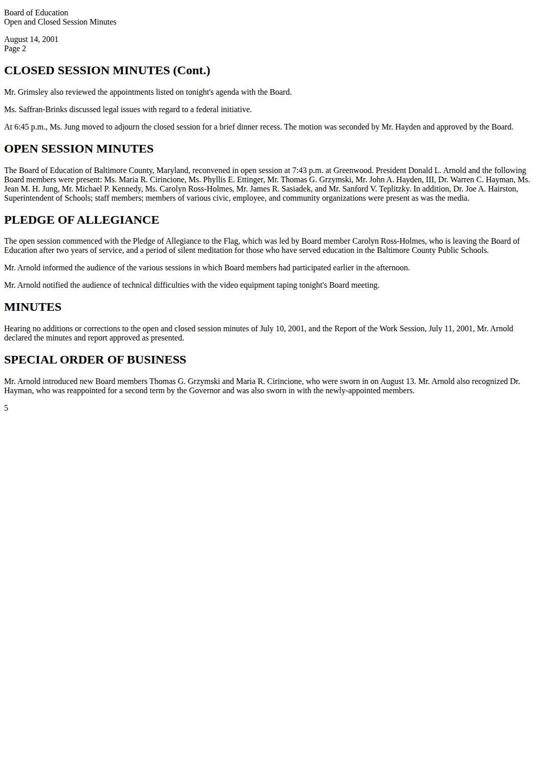Board of Education
Open and Closed Session Minutes
August 14, 2001
Page 2
CLOSED SESSION MINUTES (Cont.)
Mr. Grimsley also reviewed the appointments listed on tonight's agenda with the Board.
Ms. Saffran-Brinks discussed legal issues with regard to a federal initiative.
At 6:45 p.m., Ms. Jung moved to adjourn the closed session for a brief dinner recess. The motion was seconded by Mr. Hayden and approved by the Board.
OPEN SESSION MINUTES
The Board of Education of Baltimore County, Maryland, reconvened in open session at 7:43 p.m. at Greenwood. President Donald L. Arnold and the following Board members were present: Ms. Maria R. Cirincione, Ms. Phyllis E. Ettinger, Mr. Thomas G. Grzymski, Mr. John A. Hayden, III, Dr. Warren C. Hayman, Ms. Jean M. H. Jung, Mr. Michael P. Kennedy, Ms. Carolyn Ross-Holmes, Mr. James R. Sasiadek, and Mr. Sanford V. Teplitzky. In addition, Dr. Joe A. Hairston, Superintendent of Schools; staff members; members of various civic, employee, and community organizations were present as was the media.
PLEDGE OF ALLEGIANCE
The open session commenced with the Pledge of Allegiance to the Flag, which was led by Board member Carolyn Ross-Holmes, who is leaving the Board of Education after two years of service, and a period of silent meditation for those who have served education in the Baltimore County Public Schools.
Mr. Arnold informed the audience of the various sessions in which Board members had participated earlier in the afternoon.
Mr. Arnold notified the audience of technical difficulties with the video equipment taping tonight's Board meeting.
MINUTES
Hearing no additions or corrections to the open and closed session minutes of July 10, 2001, and the Report of the Work Session, July 11, 2001, Mr. Arnold declared the minutes and report approved as presented.
SPECIAL ORDER OF BUSINESS
Mr. Arnold introduced new Board members Thomas G. Grzymski and Maria R. Cirincione, who were sworn in on August 13. Mr. Arnold also recognized Dr. Hayman, who was reappointed for a second term by the Governor and was also sworn in with the newly-appointed members.
5